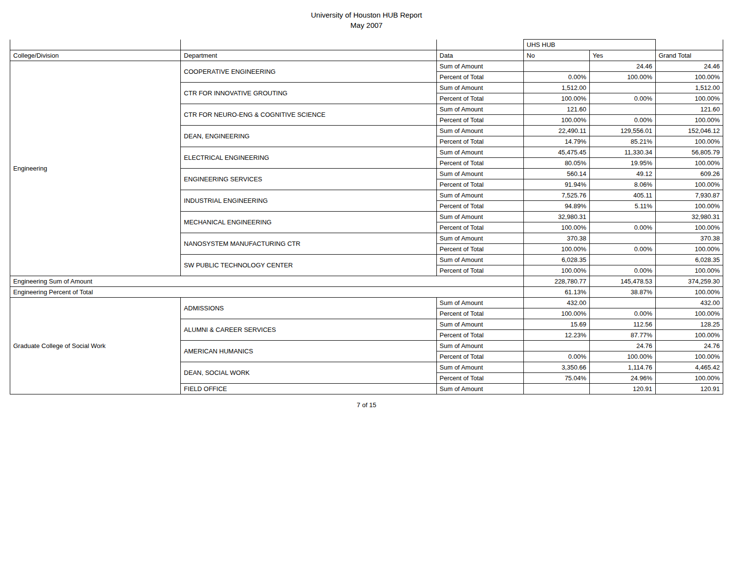University of Houston HUB Report
May 2007
| | | | UHS HUB | |
| --- | --- | --- | --- | --- |
| College/Division | Department | Data | No | Yes | Grand Total |
| Engineering | COOPERATIVE ENGINEERING | Sum of Amount | | 24.46 | 24.46 |
| Percent of Total | 0.00% | 100.00% | 100.00% |
| CTR FOR INNOVATIVE GROUTING | Sum of Amount | 1,512.00 | | 1,512.00 |
| Percent of Total | 100.00% | 0.00% | 100.00% |
| CTR FOR NEURO-ENG & COGNITIVE SCIENCE | Sum of Amount | 121.60 | | 121.60 |
| Percent of Total | 100.00% | 0.00% | 100.00% |
| DEAN, ENGINEERING | Sum of Amount | 22,490.11 | 129,556.01 | 152,046.12 |
| Percent of Total | 14.79% | 85.21% | 100.00% |
| ELECTRICAL ENGINEERING | Sum of Amount | 45,475.45 | 11,330.34 | 56,805.79 |
| Percent of Total | 80.05% | 19.95% | 100.00% |
| ENGINEERING SERVICES | Sum of Amount | 560.14 | 49.12 | 609.26 |
| Percent of Total | 91.94% | 8.06% | 100.00% |
| INDUSTRIAL ENGINEERING | Sum of Amount | 7,525.76 | 405.11 | 7,930.87 |
| Percent of Total | 94.89% | 5.11% | 100.00% |
| MECHANICAL ENGINEERING | Sum of Amount | 32,980.31 | | 32,980.31 |
| Percent of Total | 100.00% | 0.00% | 100.00% |
| NANOSYSTEM MANUFACTURING CTR | Sum of Amount | 370.38 | | 370.38 |
| Percent of Total | 100.00% | 0.00% | 100.00% |
| SW PUBLIC TECHNOLOGY CENTER | Sum of Amount | 6,028.35 | | 6,028.35 |
| Percent of Total | 100.00% | 0.00% | 100.00% |
| Engineering Sum of Amount | 228,780.77 | 145,478.53 | 374,259.30 |
| Engineering Percent of Total | 61.13% | 38.87% | 100.00% |
| Graduate College of Social Work | ADMISSIONS | Sum of Amount | 432.00 | | 432.00 |
| Percent of Total | 100.00% | 0.00% | 100.00% |
| ALUMNI & CAREER SERVICES | Sum of Amount | 15.69 | 112.56 | 128.25 |
| Percent of Total | 12.23% | 87.77% | 100.00% |
| AMERICAN HUMANICS | Sum of Amount | | 24.76 | 24.76 |
| Percent of Total | 0.00% | 100.00% | 100.00% |
| DEAN, SOCIAL WORK | Sum of Amount | 3,350.66 | 1,114.76 | 4,465.42 |
| Percent of Total | 75.04% | 24.96% | 100.00% |
| FIELD OFFICE | Sum of Amount | | 120.91 | 120.91 |
7 of 15